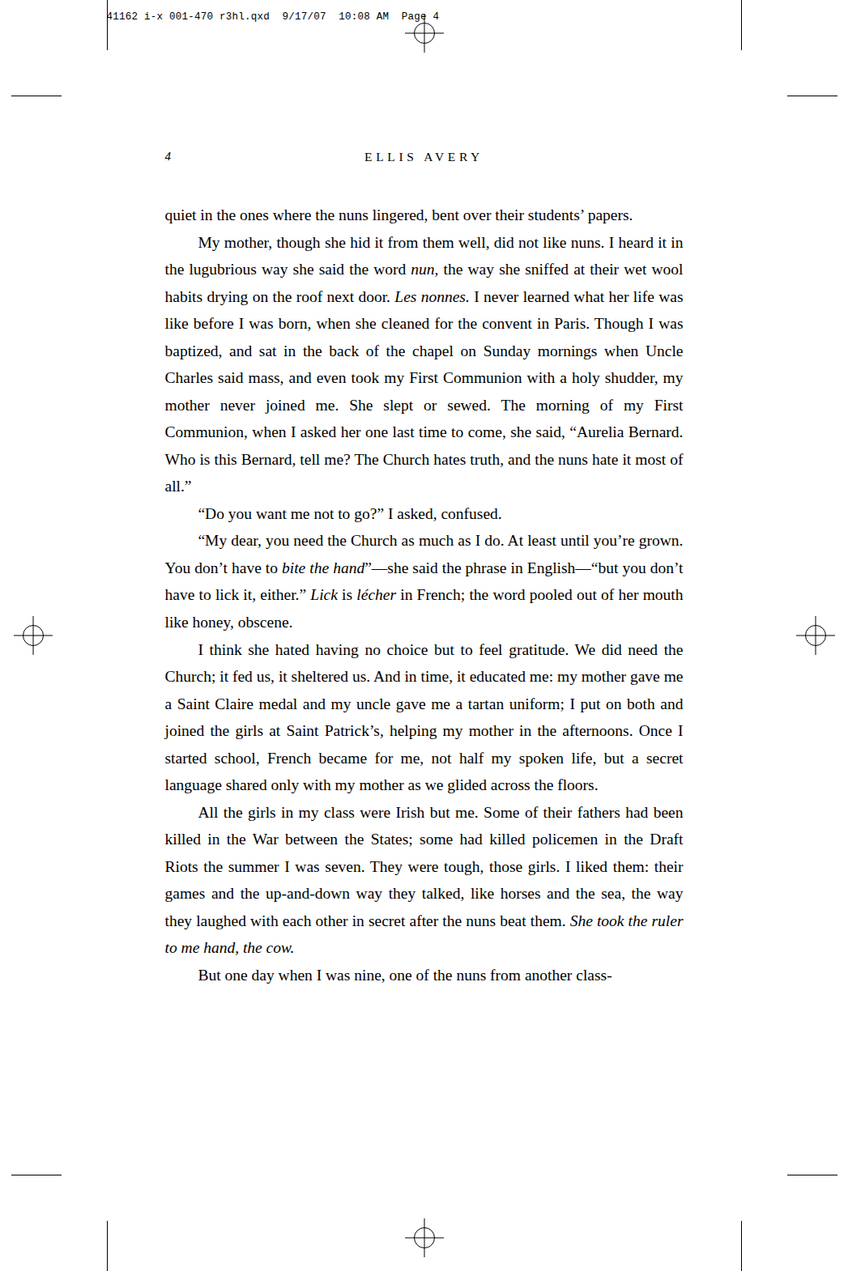41162 i-x 001-470 r3hl.qxd 9/17/07 10:08 AM Page 4
4
Ellis Avery
quiet in the ones where the nuns lingered, bent over their students’ papers.
My mother, though she hid it from them well, did not like nuns. I heard it in the lugubrious way she said the word nun, the way she sniffed at their wet wool habits drying on the roof next door. Les nonnes. I never learned what her life was like before I was born, when she cleaned for the convent in Paris. Though I was baptized, and sat in the back of the chapel on Sunday mornings when Uncle Charles said mass, and even took my First Communion with a holy shudder, my mother never joined me. She slept or sewed. The morning of my First Communion, when I asked her one last time to come, she said, “Aurelia Bernard. Who is this Bernard, tell me? The Church hates truth, and the nuns hate it most of all.”
“Do you want me not to go?” I asked, confused.
“My dear, you need the Church as much as I do. At least until you’re grown. You don’t have to bite the hand”—she said the phrase in English—“but you don’t have to lick it, either.” Lick is lécher in French; the word pooled out of her mouth like honey, obscene.
I think she hated having no choice but to feel gratitude. We did need the Church; it fed us, it sheltered us. And in time, it educated me: my mother gave me a Saint Claire medal and my uncle gave me a tartan uniform; I put on both and joined the girls at Saint Patrick’s, helping my mother in the afternoons. Once I started school, French became for me, not half my spoken life, but a secret language shared only with my mother as we glided across the floors.
All the girls in my class were Irish but me. Some of their fathers had been killed in the War between the States; some had killed policemen in the Draft Riots the summer I was seven. They were tough, those girls. I liked them: their games and the up-and-down way they talked, like horses and the sea, the way they laughed with each other in secret after the nuns beat them. She took the ruler to me hand, the cow.
But one day when I was nine, one of the nuns from another class-